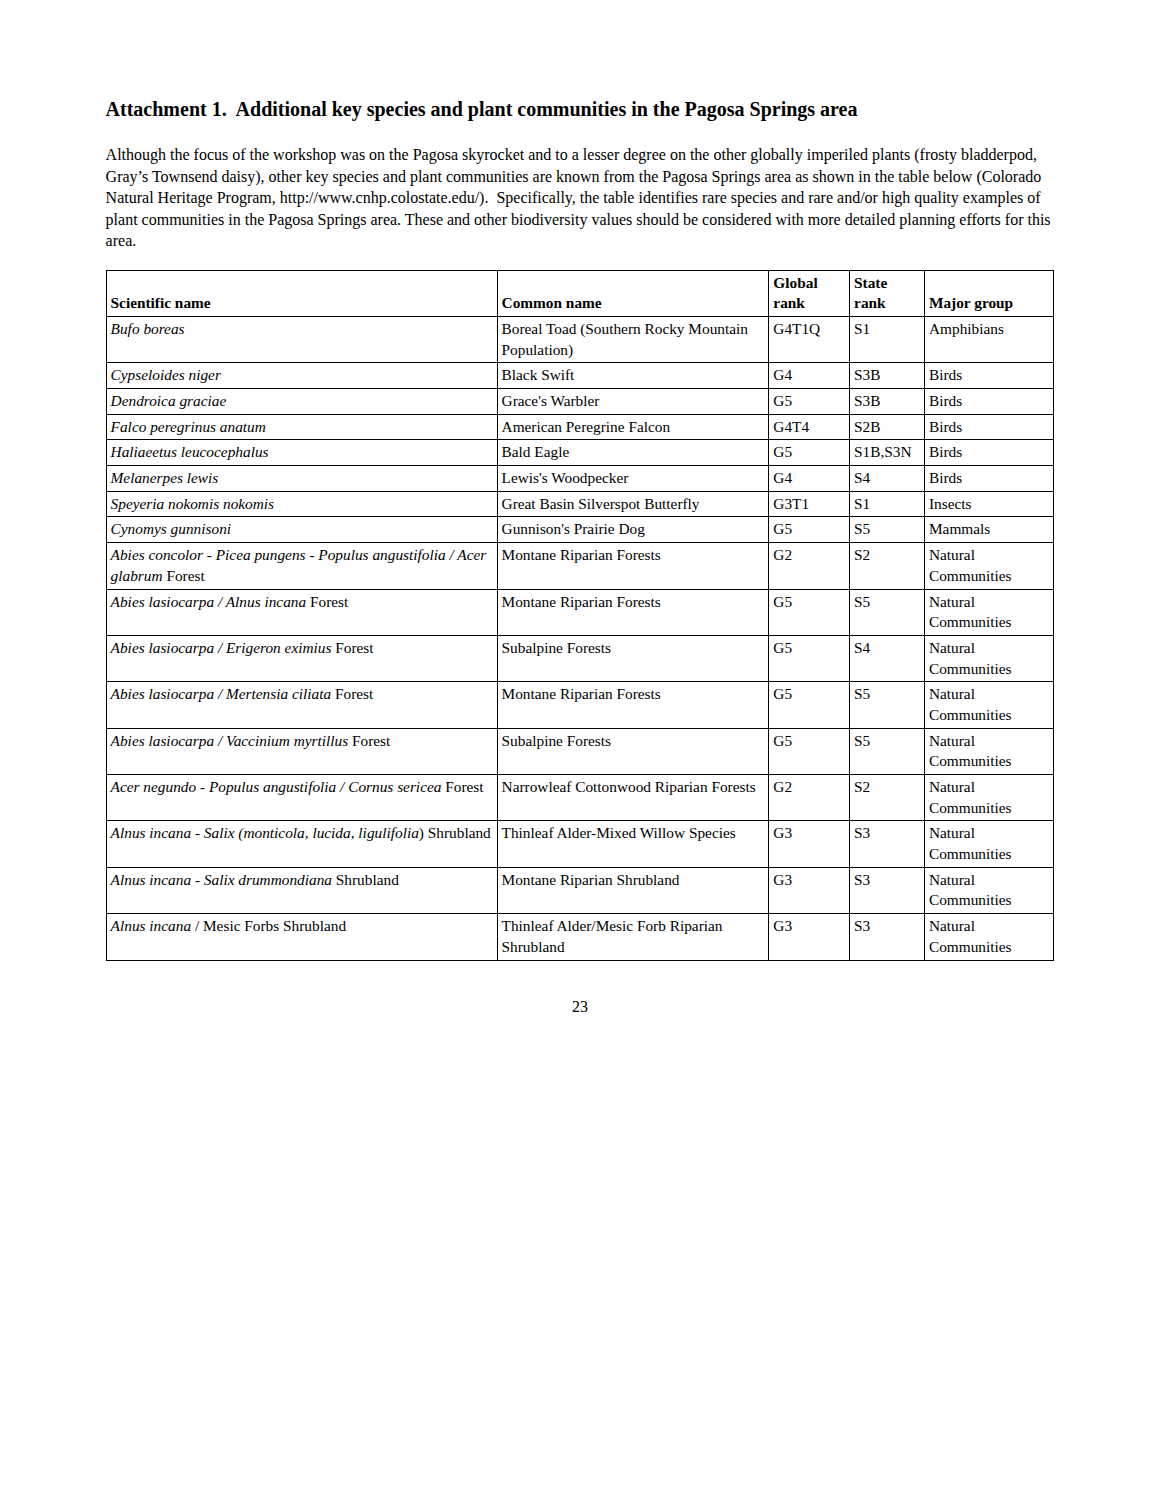Attachment 1. Additional key species and plant communities in the Pagosa Springs area
Although the focus of the workshop was on the Pagosa skyrocket and to a lesser degree on the other globally imperiled plants (frosty bladderpod, Gray’s Townsend daisy), other key species and plant communities are known from the Pagosa Springs area as shown in the table below (Colorado Natural Heritage Program, http://www.cnhp.colostate.edu/). Specifically, the table identifies rare species and rare and/or high quality examples of plant communities in the Pagosa Springs area. These and other biodiversity values should be considered with more detailed planning efforts for this area.
| Scientific name | Common name | Global rank | State rank | Major group |
| --- | --- | --- | --- | --- |
| Bufo boreas | Boreal Toad (Southern Rocky Mountain Population) | G4T1Q | S1 | Amphibians |
| Cypseloides niger | Black Swift | G4 | S3B | Birds |
| Dendroica graciae | Grace's Warbler | G5 | S3B | Birds |
| Falco peregrinus anatum | American Peregrine Falcon | G4T4 | S2B | Birds |
| Haliaeetus leucocephalus | Bald Eagle | G5 | S1B,S3N | Birds |
| Melanerpes lewis | Lewis's Woodpecker | G4 | S4 | Birds |
| Speyeria nokomis nokomis | Great Basin Silverspot Butterfly | G3T1 | S1 | Insects |
| Cynomys gunnisoni | Gunnison's Prairie Dog | G5 | S5 | Mammals |
| Abies concolor - Picea pungens - Populus angustifolia / Acer glabrum Forest | Montane Riparian Forests | G2 | S2 | Natural Communities |
| Abies lasiocarpa / Alnus incana Forest | Montane Riparian Forests | G5 | S5 | Natural Communities |
| Abies lasiocarpa / Erigeron eximius Forest | Subalpine Forests | G5 | S4 | Natural Communities |
| Abies lasiocarpa / Mertensia ciliata Forest | Montane Riparian Forests | G5 | S5 | Natural Communities |
| Abies lasiocarpa / Vaccinium myrtillus Forest | Subalpine Forests | G5 | S5 | Natural Communities |
| Acer negundo - Populus angustifolia / Cornus sericea Forest | Narrowleaf Cottonwood Riparian Forests | G2 | S2 | Natural Communities |
| Alnus incana - Salix (monticola, lucida, ligulifolia ) Shrubland | Thinleaf Alder-Mixed Willow Species | G3 | S3 | Natural Communities |
| Alnus incana - Salix drummondiana Shrubland | Montane Riparian Shrubland | G3 | S3 | Natural Communities |
| Alnus incana / Mesic Forbs Shrubland | Thinleaf Alder/Mesic Forb Riparian Shrubland | G3 | S3 | Natural Communities |
23